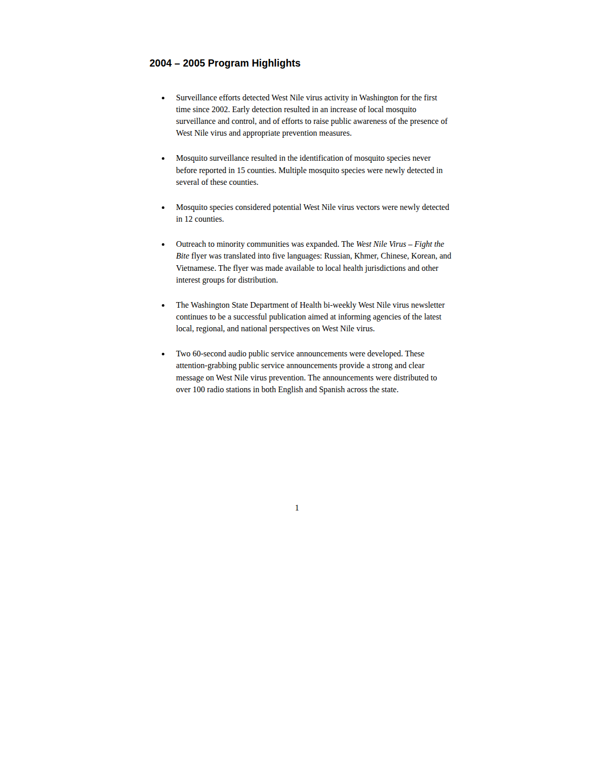2004 – 2005 Program Highlights
Surveillance efforts detected West Nile virus activity in Washington for the first time since 2002. Early detection resulted in an increase of local mosquito surveillance and control, and of efforts to raise public awareness of the presence of West Nile virus and appropriate prevention measures.
Mosquito surveillance resulted in the identification of mosquito species never before reported in 15 counties. Multiple mosquito species were newly detected in several of these counties.
Mosquito species considered potential West Nile virus vectors were newly detected in 12 counties.
Outreach to minority communities was expanded. The West Nile Virus – Fight the Bite flyer was translated into five languages: Russian, Khmer, Chinese, Korean, and Vietnamese. The flyer was made available to local health jurisdictions and other interest groups for distribution.
The Washington State Department of Health bi-weekly West Nile virus newsletter continues to be a successful publication aimed at informing agencies of the latest local, regional, and national perspectives on West Nile virus.
Two 60-second audio public service announcements were developed. These attention-grabbing public service announcements provide a strong and clear message on West Nile virus prevention. The announcements were distributed to over 100 radio stations in both English and Spanish across the state.
1